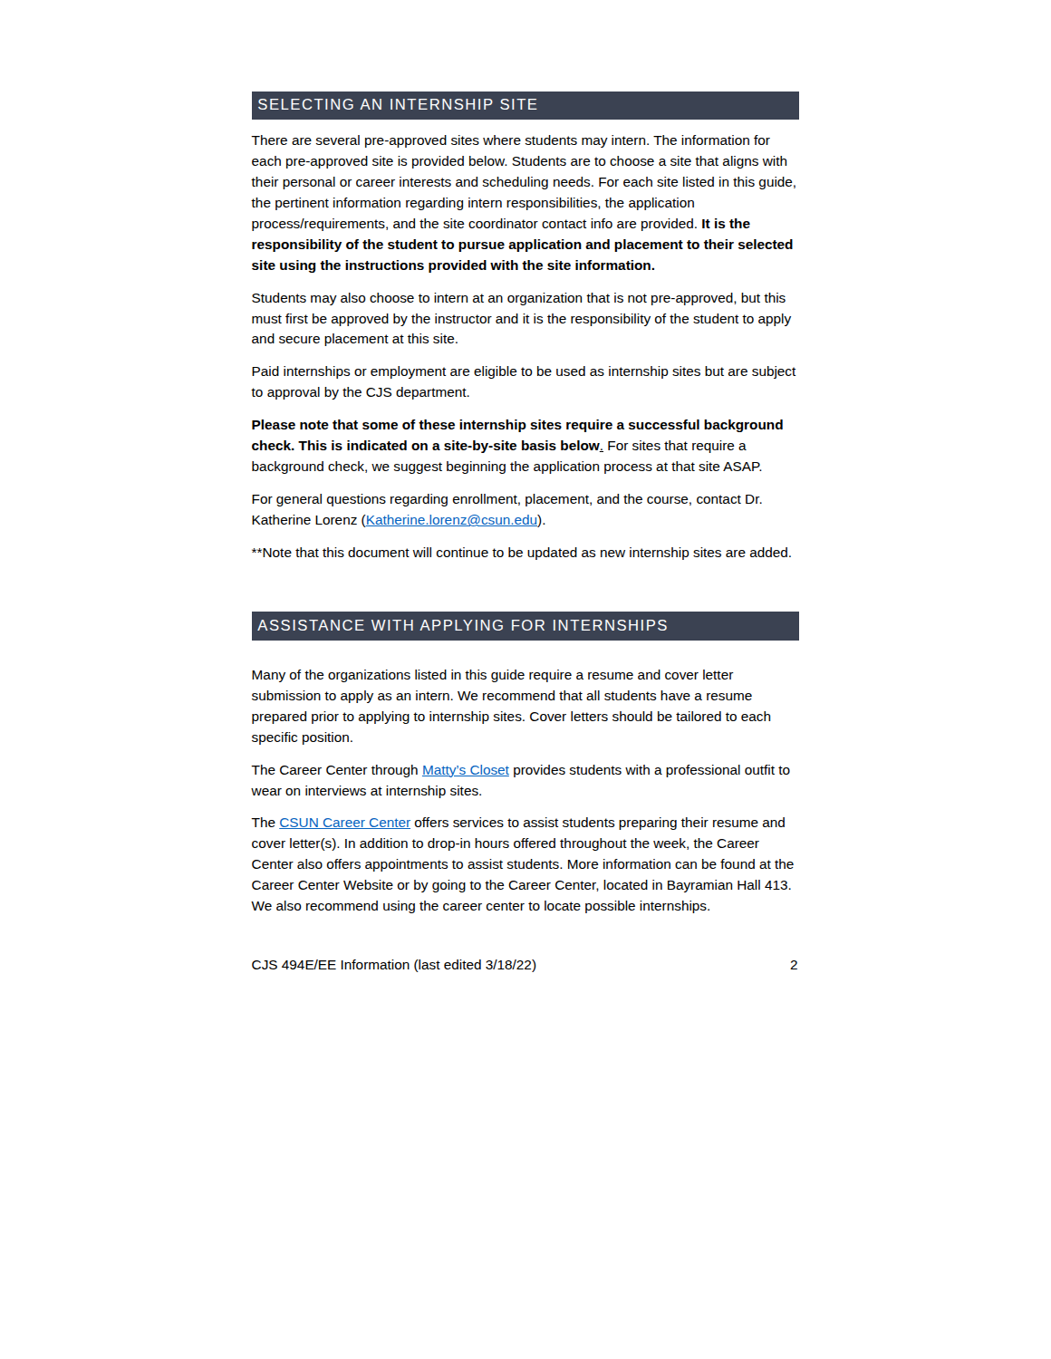Selecting an Internship Site
There are several pre-approved sites where students may intern. The information for each pre-approved site is provided below. Students are to choose a site that aligns with their personal or career interests and scheduling needs. For each site listed in this guide, the pertinent information regarding intern responsibilities, the application process/requirements, and the site coordinator contact info are provided. It is the responsibility of the student to pursue application and placement to their selected site using the instructions provided with the site information.
Students may also choose to intern at an organization that is not pre-approved, but this must first be approved by the instructor and it is the responsibility of the student to apply and secure placement at this site.
Paid internships or employment are eligible to be used as internship sites but are subject to approval by the CJS department.
Please note that some of these internship sites require a successful background check. This is indicated on a site-by-site basis below. For sites that require a background check, we suggest beginning the application process at that site ASAP.
For general questions regarding enrollment, placement, and the course, contact Dr. Katherine Lorenz (Katherine.lorenz@csun.edu).
**Note that this document will continue to be updated as new internship sites are added.
Assistance with Applying for Internships
Many of the organizations listed in this guide require a resume and cover letter submission to apply as an intern. We recommend that all students have a resume prepared prior to applying to internship sites. Cover letters should be tailored to each specific position.
The Career Center through Matty’s Closet provides students with a professional outfit to wear on interviews at internship sites.
The CSUN Career Center offers services to assist students preparing their resume and cover letter(s). In addition to drop-in hours offered throughout the week, the Career Center also offers appointments to assist students. More information can be found at the Career Center Website or by going to the Career Center, located in Bayramian Hall 413. We also recommend using the career center to locate possible internships.
CJS 494E/EE Information (last edited 3/18/22) 2